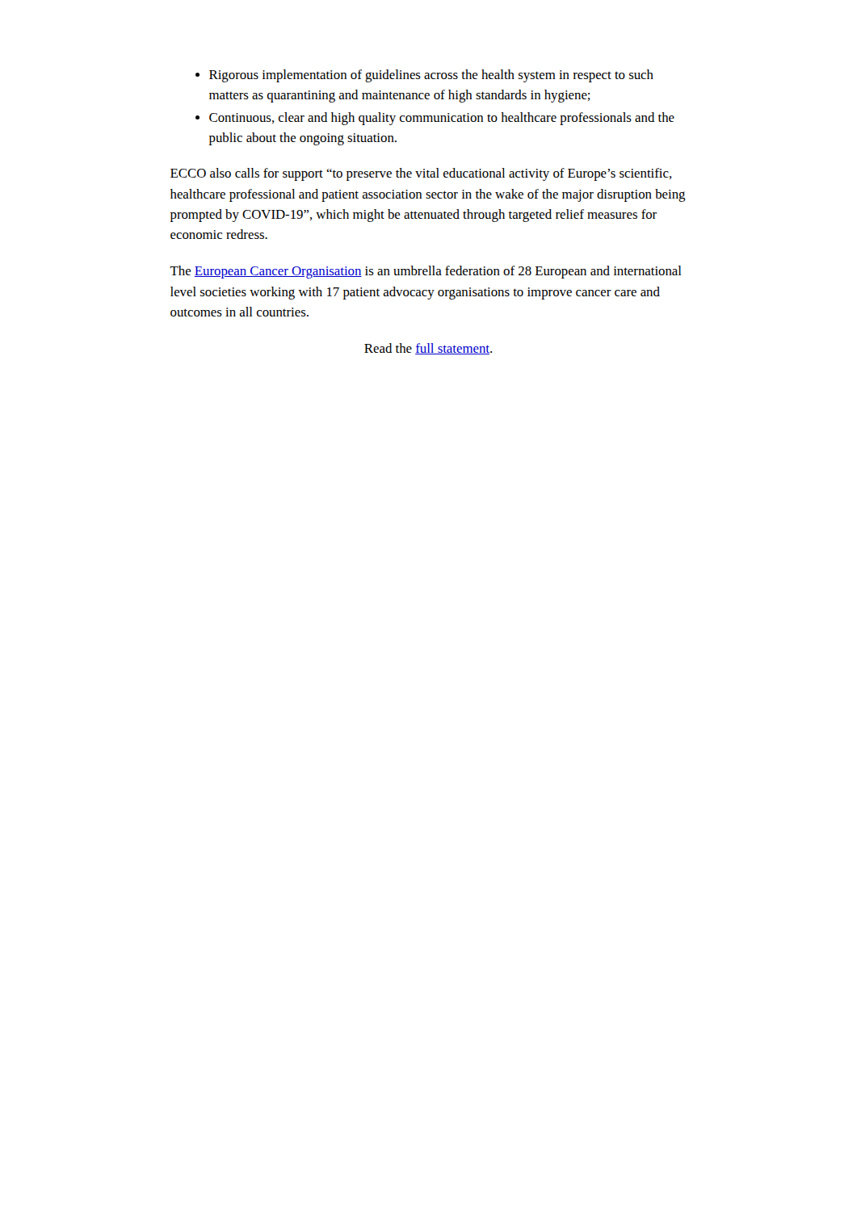Rigorous implementation of guidelines across the health system in respect to such matters as quarantining and maintenance of high standards in hygiene;
Continuous, clear and high quality communication to healthcare professionals and the public about the ongoing situation.
ECCO also calls for support “to preserve the vital educational activity of Europe’s scientific, healthcare professional and patient association sector in the wake of the major disruption being prompted by COVID-19”, which might be attenuated through targeted relief measures for economic redress.
The European Cancer Organisation is an umbrella federation of 28 European and international level societies working with 17 patient advocacy organisations to improve cancer care and outcomes in all countries.
Read the full statement.